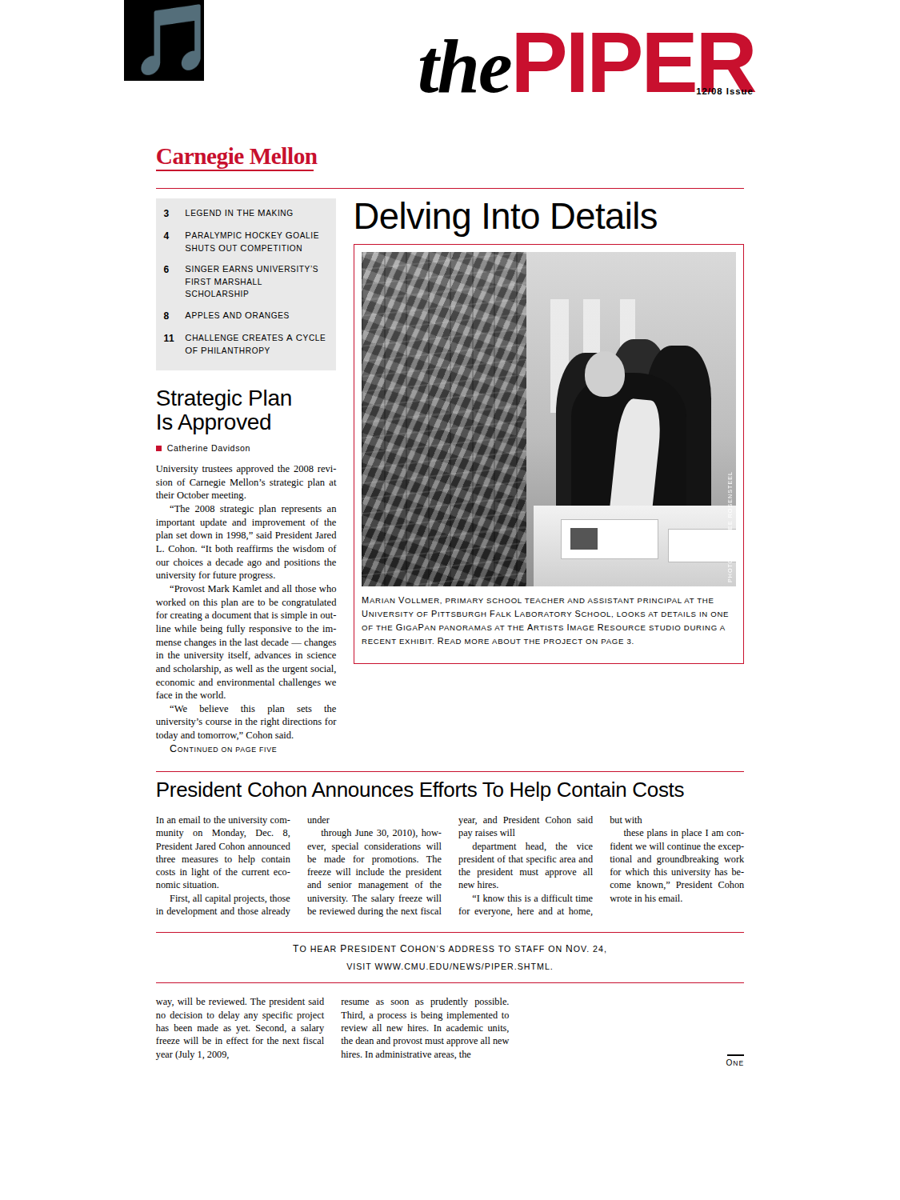🎵
the PIPER
12/08 Issue
Carnegie Mellon
3 LEGEND IN THE MAKING
4 PARALYMPIC HOCKEY GOALIE SHUTS OUT COMPETITION
6 SINGER EARNS UNIVERSITY’S FIRST MARSHALL SCHOLARSHIP
8 APPLES AND ORANGES
11 CHALLENGE CREATES A CYCLE OF PHILANTHROPY
Strategic Plan
Is Approved
Catherine Davidson
University trustees approved the 2008 revision of Carnegie Mellon’s strategic plan at their October meeting.
“The 2008 strategic plan represents an important update and improvement of the plan set down in 1998,” said President Jared L. Cohon. “It both reaffirms the wisdom of our choices a decade ago and positions the university for future progress.
“Provost Mark Kamlet and all those who worked on this plan are to be congratulated for creating a document that is simple in outline while being fully responsive to the immense changes in the last decade — changes in the university itself, advances in science and scholarship, as well as the urgent social, economic and environmental challenges we face in the world.
“We believe this plan sets the university’s course in the right directions for today and tomorrow,” Cohon said.
CONTINUED ON PAGE FIVE
Delving Into Details
Photo by Renee Rosensteel
MARIAN VOLLMER, PRIMARY SCHOOL TEACHER AND ASSISTANT PRINCIPAL AT THE UNIVERSITY OF PITTSBURGH FALK LABORATORY SCHOOL, LOOKS AT DETAILS IN ONE OF THE GIGAPAN PANORAMAS AT THE ARTISTS IMAGE RESOURCE STUDIO DURING A RECENT EXHIBIT. READ MORE ABOUT THE PROJECT ON PAGE 3.
President Cohon Announces Efforts To Help Contain Costs
In an email to the university community on Monday, Dec. 8, President Jared Cohon announced three measures to help contain costs in light of the current economic situation.
First, all capital projects, those in development and those already under
through June 30, 2010), however, special considerations will be made for promotions. The freeze will include the president and senior management of the university. The salary freeze will be reviewed during the next fiscal year, and President Cohon said pay raises will
department head, the vice president of that specific area and the president must approve all new hires.
“I know this is a difficult time for everyone, here and at home, but with
these plans in place I am confident we will continue the exceptional and groundbreaking work for which this university has become known,” President Cohon wrote in his email.
TO HEAR PRESIDENT COHON’S ADDRESS TO STAFF ON NOV. 24,
VISIT WWW.CMU.EDU/NEWS/PIPER.SHTML.
way, will be reviewed. The president said no decision to delay any specific project has been made as yet. Second, a salary freeze will be in effect for the next fiscal year (July 1, 2009,
resume as soon as prudently possible. Third, a process is being implemented to review all new hires. In academic units, the dean and provost must approve all new hires. In administrative areas, the
ONE